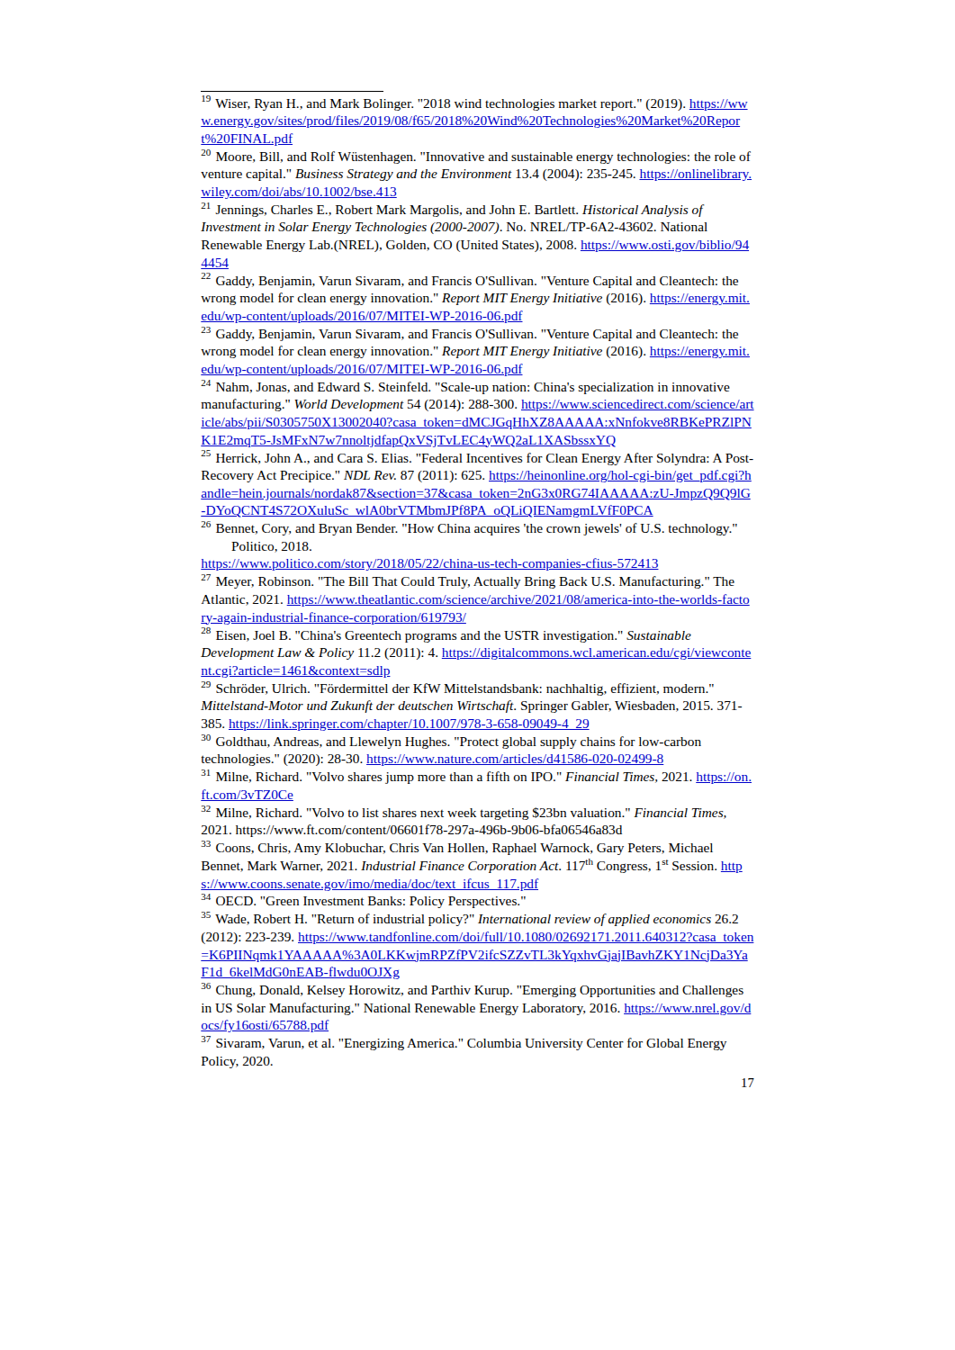19 Wiser, Ryan H., and Mark Bolinger. "2018 wind technologies market report." (2019). https://www.energy.gov/sites/prod/files/2019/08/f65/2018%20Wind%20Technologies%20Market%20Report%20FINAL.pdf
20 Moore, Bill, and Rolf Wüstenhagen. "Innovative and sustainable energy technologies: the role of venture capital." Business Strategy and the Environment 13.4 (2004): 235-245. https://onlinelibrary.wiley.com/doi/abs/10.1002/bse.413
21 Jennings, Charles E., Robert Mark Margolis, and John E. Bartlett. Historical Analysis of Investment in Solar Energy Technologies (2000-2007). No. NREL/TP-6A2-43602. National Renewable Energy Lab.(NREL), Golden, CO (United States), 2008. https://www.osti.gov/biblio/944454
22 Gaddy, Benjamin, Varun Sivaram, and Francis O'Sullivan. "Venture Capital and Cleantech: the wrong model for clean energy innovation." Report MIT Energy Initiative (2016). https://energy.mit.edu/wp-content/uploads/2016/07/MITEI-WP-2016-06.pdf
23 Gaddy, Benjamin, Varun Sivaram, and Francis O'Sullivan. "Venture Capital and Cleantech: the wrong model for clean energy innovation." Report MIT Energy Initiative (2016). https://energy.mit.edu/wp-content/uploads/2016/07/MITEI-WP-2016-06.pdf
24 Nahm, Jonas, and Edward S. Steinfeld. "Scale-up nation: China's specialization in innovative manufacturing." World Development 54 (2014): 288-300. https://www.sciencedirect.com/science/article/abs/pii/S0305750X13002040?casa_token=dMCJGqHhXZ8AAAAA:xNnfokve8RBKePRZlPNK1E2mqT5-JsMFxN7w7nnoltjdfapQxVSjTvLEC4yWQ2aL1XASbssxYQ
25 Herrick, John A., and Cara S. Elias. "Federal Incentives for Clean Energy After Solyndra: A Post-Recovery Act Precipice." NDL Rev. 87 (2011): 625. https://heinonline.org/hol-cgi-bin/get_pdf.cgi?handle=hein.journals/nordak87&section=37&casa_token=2nG3x0RG74IAAAAA:zU-JmpzQ9Q9lG-DYoQCNT4S72OXuluSc_wlA0brVTMbmJPf8PA_oQLiQIENamgmLVfF0PCA
26 Bennet, Cory, and Bryan Bender. "How China acquires 'the crown jewels' of U.S. technology." Politico, 2018. https://www.politico.com/story/2018/05/22/china-us-tech-companies-cfius-572413
27 Meyer, Robinson. "The Bill That Could Truly, Actually Bring Back U.S. Manufacturing." The Atlantic, 2021. https://www.theatlantic.com/science/archive/2021/08/america-into-the-worlds-factory-again-industrial-finance-corporation/619793/
28 Eisen, Joel B. "China's Greentech programs and the USTR investigation." Sustainable Development Law & Policy 11.2 (2011): 4. https://digitalcommons.wcl.american.edu/cgi/viewcontent.cgi?article=1461&context=sdlp
29 Schröder, Ulrich. "Fördermittel der KfW Mittelstandsbank: nachhaltig, effizient, modern." Mittelstand-Motor und Zukunft der deutschen Wirtschaft. Springer Gabler, Wiesbaden, 2015. 371-385. https://link.springer.com/chapter/10.1007/978-3-658-09049-4_29
30 Goldthau, Andreas, and Llewelyn Hughes. "Protect global supply chains for low-carbon technologies." (2020): 28-30. https://www.nature.com/articles/d41586-020-02499-8
31 Milne, Richard. "Volvo shares jump more than a fifth on IPO." Financial Times, 2021. https://on.ft.com/3vTZ0Ce
32 Milne, Richard. "Volvo to list shares next week targeting $23bn valuation." Financial Times, 2021. https://www.ft.com/content/06601f78-297a-496b-9b06-bfa06546a83d
33 Coons, Chris, Amy Klobuchar, Chris Van Hollen, Raphael Warnock, Gary Peters, Michael Bennet, Mark Warner, 2021. Industrial Finance Corporation Act. 117th Congress, 1st Session. https://www.coons.senate.gov/imo/media/doc/text_ifcus_117.pdf
34 OECD. "Green Investment Banks: Policy Perspectives."
35 Wade, Robert H. "Return of industrial policy?" International review of applied economics 26.2 (2012): 223-239. https://www.tandfonline.com/doi/full/10.1080/02692171.2011.640312?casa_token=K6PIINqmk1YAAAAA%3A0LKKwjmRPZfPV2ifcSZZvTL3kYqxhvGjajIBavhZKY1NcjDa3YaF1d_6kelMdG0nEAB-flwdu0OJXg
36 Chung, Donald, Kelsey Horowitz, and Parthiv Kurup. "Emerging Opportunities and Challenges in US Solar Manufacturing." National Renewable Energy Laboratory, 2016. https://www.nrel.gov/docs/fy16osti/65788.pdf
37 Sivaram, Varun, et al. "Energizing America." Columbia University Center for Global Energy Policy, 2020.
17